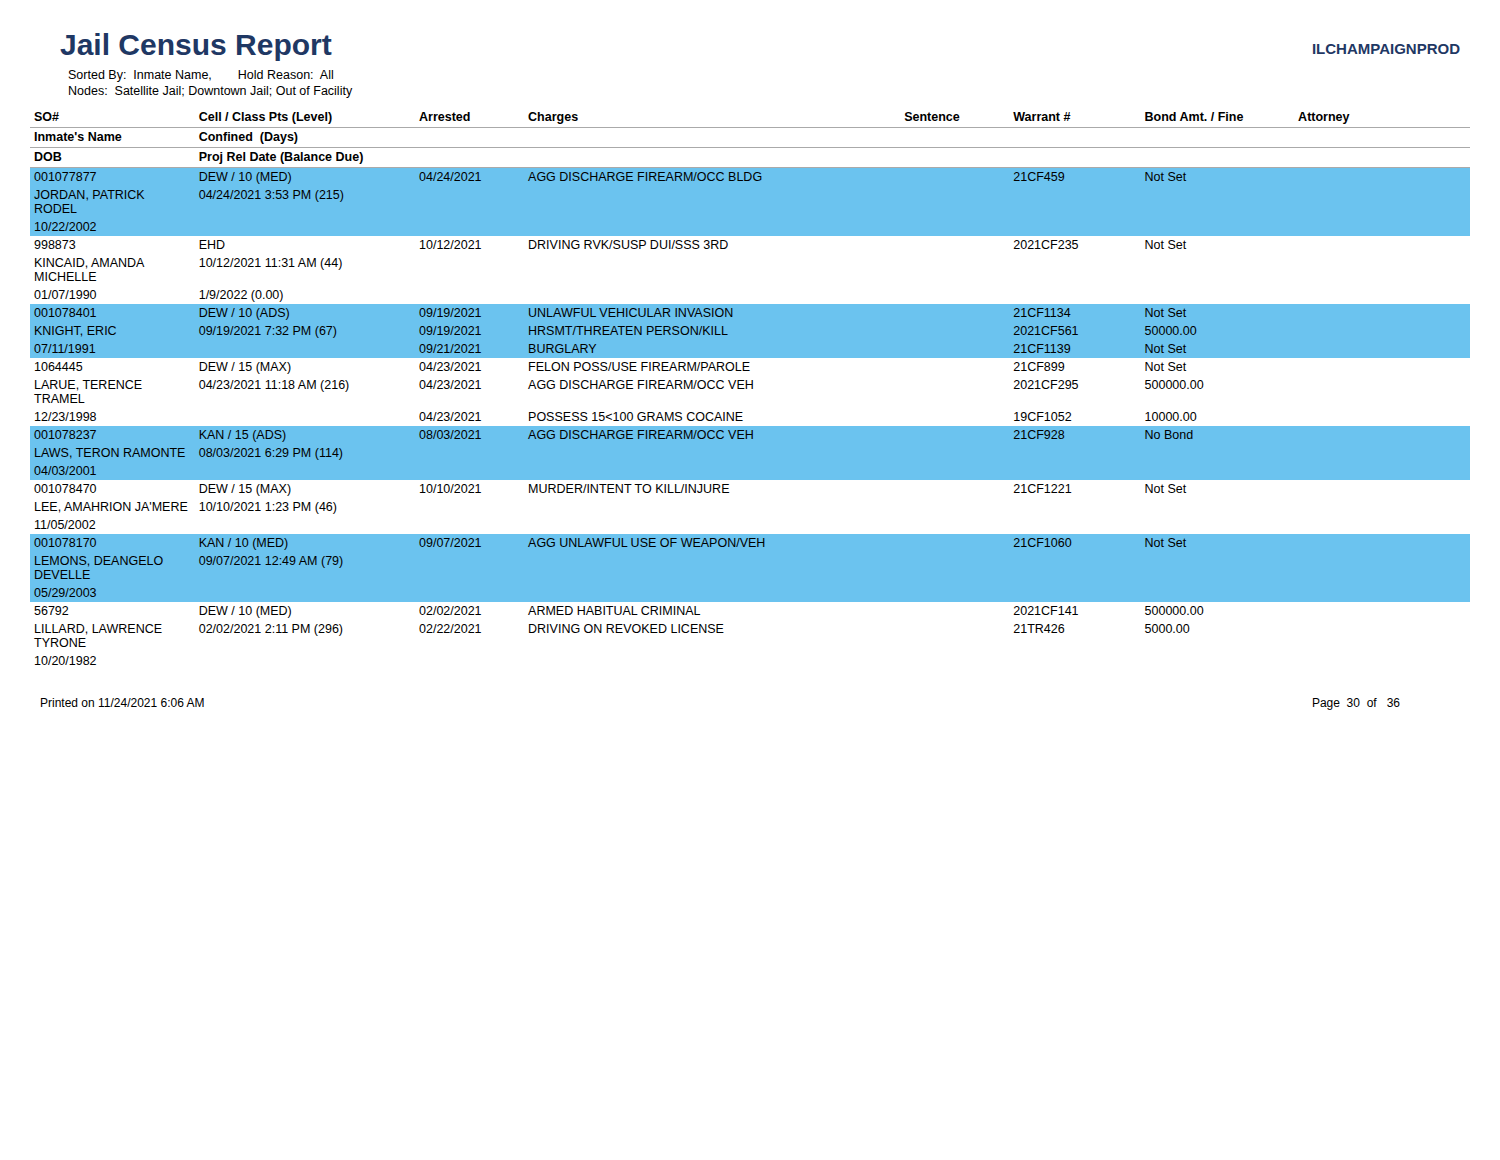Jail Census Report ILCHAMPAIGNPROD
Sorted By: Inmate Name, Hold Reason: All
Nodes: Satellite Jail; Downtown Jail; Out of Facility
| SO# | Cell / Class Pts (Level) | Arrested | Charges | Sentence | Warrant # | Bond Amt. / Fine | Attorney |
| --- | --- | --- | --- | --- | --- | --- | --- |
| Inmate's Name | Confined (Days) | | | | | | |
| DOB | Proj Rel Date (Balance Due) | | | | | | |
| 001077877 | DEW / 10 (MED) | 04/24/2021 | AGG DISCHARGE FIREARM/OCC BLDG | | 21CF459 | Not Set | |
| JORDAN, PATRICK RODEL | 04/24/2021 3:53 PM (215) | | | | | | |
| 10/22/2002 | | | | | | | |
| 998873 | EHD | 10/12/2021 | DRIVING RVK/SUSP DUI/SSS 3RD | | 2021CF235 | Not Set | |
| KINCAID, AMANDA MICHELLE | 10/12/2021 11:31 AM (44) | | | | | | |
| 01/07/1990 | 1/9/2022 (0.00) | | | | | | |
| 001078401 | DEW / 10 (ADS) | 09/19/2021 | UNLAWFUL VEHICULAR INVASION | | 21CF1134 | Not Set | |
| KNIGHT, ERIC | 09/19/2021 7:32 PM (67) | 09/19/2021 | HRSMT/THREATEN PERSON/KILL | | 2021CF561 | 50000.00 | |
| 07/11/1991 | | 09/21/2021 | BURGLARY | | 21CF1139 | Not Set | |
| 1064445 | DEW / 15 (MAX) | 04/23/2021 | FELON POSS/USE FIREARM/PAROLE | | 21CF899 | Not Set | |
| LARUE, TERENCE TRAMEL | 04/23/2021 11:18 AM (216) | 04/23/2021 | AGG DISCHARGE FIREARM/OCC VEH | | 2021CF295 | 500000.00 | |
| 12/23/1998 | | 04/23/2021 | POSSESS 15<100 GRAMS COCAINE | | 19CF1052 | 10000.00 | |
| 001078237 | KAN / 15 (ADS) | 08/03/2021 | AGG DISCHARGE FIREARM/OCC VEH | | 21CF928 | No Bond | |
| LAWS, TERON RAMONTE | 08/03/2021 6:29 PM (114) | | | | | | |
| 04/03/2001 | | | | | | | |
| 001078470 | DEW / 15 (MAX) | 10/10/2021 | MURDER/INTENT TO KILL/INJURE | | 21CF1221 | Not Set | |
| LEE, AMAHRION JA'MERE | 10/10/2021 1:23 PM (46) | | | | | | |
| 11/05/2002 | | | | | | | |
| 001078170 | KAN / 10 (MED) | 09/07/2021 | AGG UNLAWFUL USE OF WEAPON/VEH | | 21CF1060 | Not Set | |
| LEMONS, DEANGELO DEVELLE | 09/07/2021 12:49 AM (79) | | | | | | |
| 05/29/2003 | | | | | | | |
| 56792 | DEW / 10 (MED) | 02/02/2021 | ARMED HABITUAL CRIMINAL | | 2021CF141 | 500000.00 | |
| LILLARD, LAWRENCE TYRONE | 02/02/2021 2:11 PM (296) | 02/22/2021 | DRIVING ON REVOKED LICENSE | | 21TR426 | 5000.00 | |
| 10/20/1982 | | | | | | | |
Printed on 11/24/2021 6:06 AM
Page 30 of 36